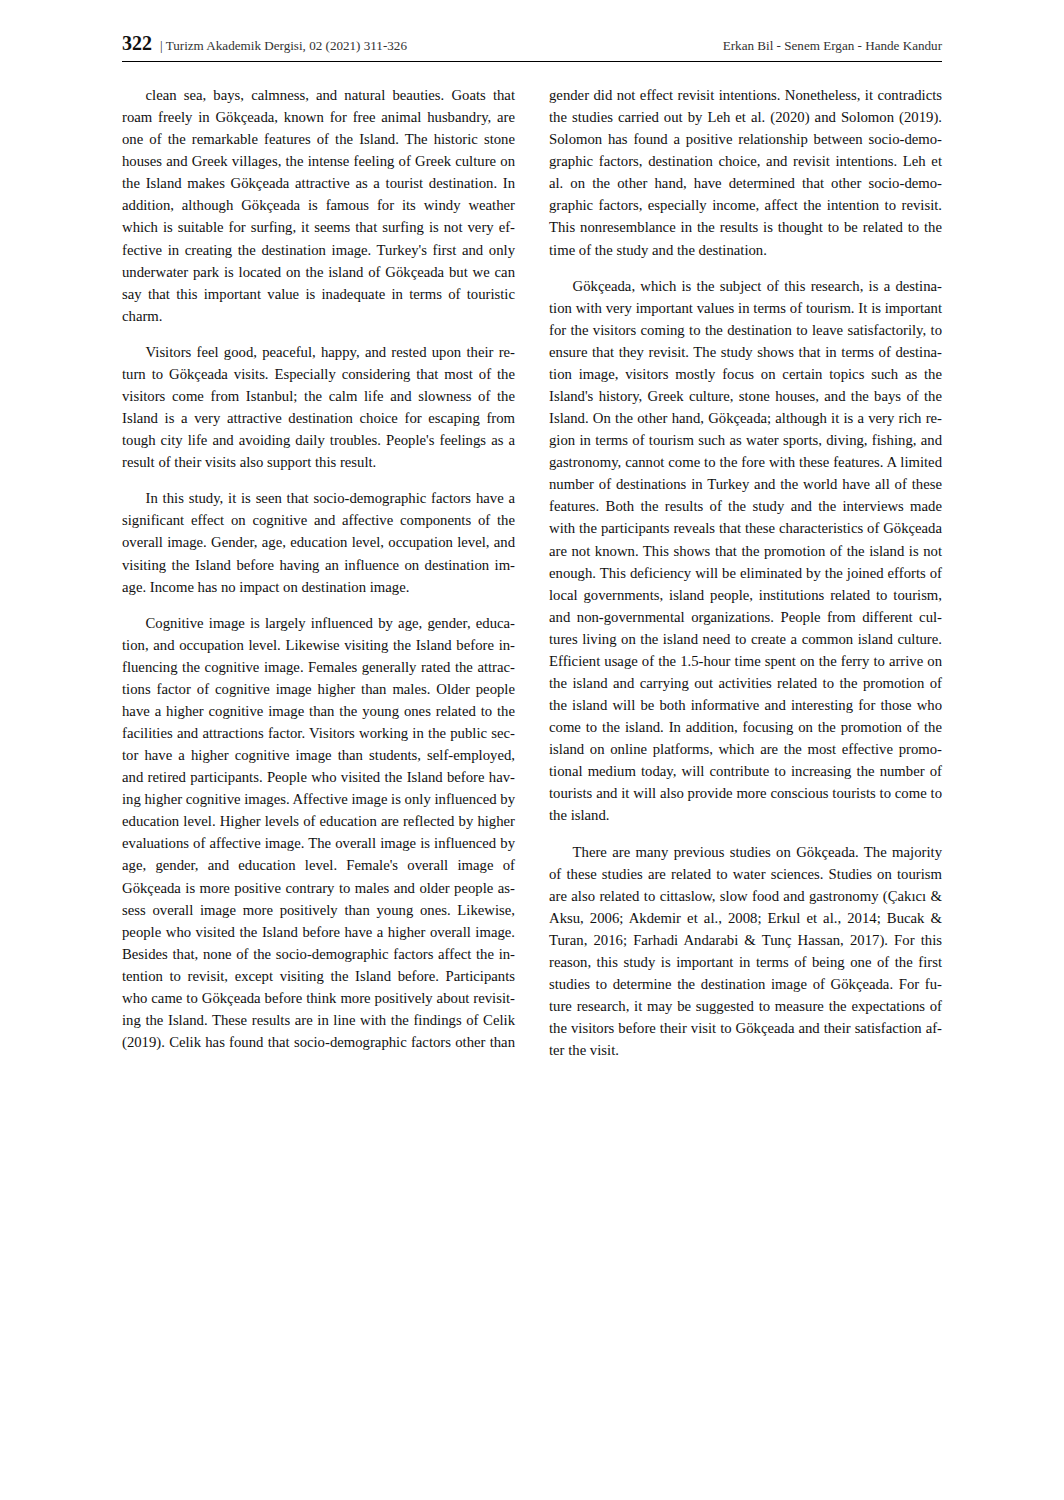322 | Turizm Akademik Dergisi, 02 (2021) 311-326
Erkan Bil - Senem Ergan - Hande Kandur
clean sea, bays, calmness, and natural beauties. Goats that roam freely in Gökçeada, known for free animal husbandry, are one of the remarkable features of the Island. The historic stone houses and Greek villages, the intense feeling of Greek culture on the Island makes Gökçeada attractive as a tourist destination. In addition, although Gökçeada is famous for its windy weather which is suitable for surfing, it seems that surfing is not very effective in creating the destination image. Turkey's first and only underwater park is located on the island of Gökçeada but we can say that this important value is inadequate in terms of touristic charm.
Visitors feel good, peaceful, happy, and rested upon their return to Gökçeada visits. Especially considering that most of the visitors come from Istanbul; the calm life and slowness of the Island is a very attractive destination choice for escaping from tough city life and avoiding daily troubles. People's feelings as a result of their visits also support this result.
In this study, it is seen that socio-demographic factors have a significant effect on cognitive and affective components of the overall image. Gender, age, education level, occupation level, and visiting the Island before having an influence on destination image. Income has no impact on destination image.
Cognitive image is largely influenced by age, gender, education, and occupation level. Likewise visiting the Island before influencing the cognitive image. Females generally rated the attractions factor of cognitive image higher than males. Older people have a higher cognitive image than the young ones related to the facilities and attractions factor. Visitors working in the public sector have a higher cognitive image than students, self-employed, and retired participants. People who visited the Island before having higher cognitive images. Affective image is only influenced by education level. Higher levels of education are reflected by higher evaluations of affective image. The overall image is influenced by age, gender, and education level. Female's overall image of Gökçeada is more positive contrary to males and older people assess overall image more positively than young ones. Likewise, people who visited the Island before have a higher overall image. Besides that, none of the socio-demographic factors affect the intention to revisit, except visiting the Island before. Participants who came to Gökçeada before think more positively about revisiting the Island. These results are in line with the findings of Celik (2019). Celik has found that socio-demographic factors other than gender did not effect revisit intentions. Nonetheless, it contradicts the studies carried out by Leh et al. (2020) and Solomon (2019). Solomon has found a positive relationship between socio-demographic factors, destination choice, and revisit intentions. Leh et al. on the other hand, have determined that other socio-demographic factors, especially income, affect the intention to revisit. This nonresemblance in the results is thought to be related to the time of the study and the destination.
Gökçeada, which is the subject of this research, is a destination with very important values in terms of tourism. It is important for the visitors coming to the destination to leave satisfactorily, to ensure that they revisit. The study shows that in terms of destination image, visitors mostly focus on certain topics such as the Island's history, Greek culture, stone houses, and the bays of the Island. On the other hand, Gökçeada; although it is a very rich region in terms of tourism such as water sports, diving, fishing, and gastronomy, cannot come to the fore with these features. A limited number of destinations in Turkey and the world have all of these features. Both the results of the study and the interviews made with the participants reveals that these characteristics of Gökçeada are not known. This shows that the promotion of the island is not enough. This deficiency will be eliminated by the joined efforts of local governments, island people, institutions related to tourism, and non-governmental organizations. People from different cultures living on the island need to create a common island culture. Efficient usage of the 1.5-hour time spent on the ferry to arrive on the island and carrying out activities related to the promotion of the island will be both informative and interesting for those who come to the island. In addition, focusing on the promotion of the island on online platforms, which are the most effective promotional medium today, will contribute to increasing the number of tourists and it will also provide more conscious tourists to come to the island.
There are many previous studies on Gökçeada. The majority of these studies are related to water sciences. Studies on tourism are also related to cittaslow, slow food and gastronomy (Çakıcı & Aksu, 2006; Akdemir et al., 2008; Erkul et al., 2014; Bucak & Turan, 2016; Farhadi Andarabi & Tunç Hassan, 2017). For this reason, this study is important in terms of being one of the first studies to determine the destination image of Gökçeada. For future research, it may be suggested to measure the expectations of the visitors before their visit to Gökçeada and their satisfaction after the visit.